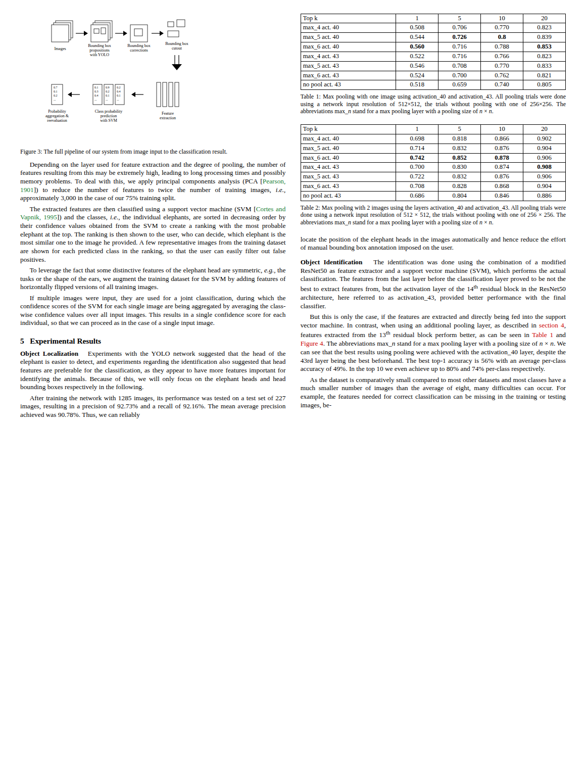Images Bounding box propositions with YOLO Bounding box corrections Bounding box cutout 0.7 0.1 0.2 ... Probability aggregation & reevaluation 0.1 0.3 0.4 ... 0.9 0.2 0.1 ... 0.2 0.4 0.1 ... Class probability prediction with SVM Feature extraction
Figure 3: The full pipeline of our system from image input to the classification result.
Depending on the layer used for feature extraction and the degree of pooling, the number of features resulting from this may be extremely high, leading to long processing times and possibly memory problems. To deal with this, we apply principal components analysis (PCA [Pearson, 1901]) to reduce the number of features to twice the number of training images, i.e., approximately 3,000 in the case of our 75% training split.
The extracted features are then classified using a support vector machine (SVM [Cortes and Vapnik, 1995]) and the classes, i.e., the individual elephants, are sorted in decreasing order by their confidence values obtained from the SVM to create a ranking with the most probable elephant at the top. The ranking is then shown to the user, who can decide, which elephant is the most similar one to the image he provided. A few representative images from the training dataset are shown for each predicted class in the ranking, so that the user can easily filter out false positives.
To leverage the fact that some distinctive features of the elephant head are symmetric, e.g., the tusks or the shape of the ears, we augment the training dataset for the SVM by adding features of horizontally flipped versions of all training images.
If multiple images were input, they are used for a joint classification, during which the confidence scores of the SVM for each single image are being aggregated by averaging the class-wise confidence values over all input images. This results in a single confidence score for each individual, so that we can proceed as in the case of a single input image.
5 Experimental Results
Object Localization Experiments with the YOLO network suggested that the head of the elephant is easier to detect, and experiments regarding the identification also suggested that head features are preferable for the classification, as they appear to have more features important for identifying the animals. Because of this, we will only focus on the elephant heads and head bounding boxes respectively in the following.
After training the network with 1285 images, its performance was tested on a test set of 227 images, resulting in a precision of 92.73% and a recall of 92.16%. The mean average precision achieved was 90.78%. Thus, we can reliably
| Top k | 1 | 5 | 10 | 20 |
| --- | --- | --- | --- | --- |
| max_4 act. 40 | 0.508 | 0.706 | 0.770 | 0.823 |
| max_5 act. 40 | 0.544 | 0.726 | 0.8 | 0.839 |
| max_6 act. 40 | 0.560 | 0.716 | 0.788 | 0.853 |
| max_4 act. 43 | 0.522 | 0.716 | 0.766 | 0.823 |
| max_5 act. 43 | 0.546 | 0.708 | 0.770 | 0.833 |
| max_6 act. 43 | 0.524 | 0.700 | 0.762 | 0.821 |
| no pool act. 43 | 0.518 | 0.659 | 0.740 | 0.805 |
Table 1: Max pooling with one image using activation_40 and activation_43. All pooling trials were done using a network input resolution of 512×512, the trials without pooling with one of 256×256. The abbreviations max_n stand for a max pooling layer with a pooling size of n × n.
| Top k | 1 | 5 | 10 | 20 |
| --- | --- | --- | --- | --- |
| max_4 act. 40 | 0.698 | 0.818 | 0.866 | 0.902 |
| max_5 act. 40 | 0.714 | 0.832 | 0.876 | 0.904 |
| max_6 act. 40 | 0.742 | 0.852 | 0.878 | 0.906 |
| max_4 act. 43 | 0.700 | 0.830 | 0.874 | 0.908 |
| max_5 act. 43 | 0.722 | 0.832 | 0.876 | 0.906 |
| max_6 act. 43 | 0.708 | 0.828 | 0.868 | 0.904 |
| no pool act. 43 | 0.686 | 0.804 | 0.846 | 0.886 |
Table 2: Max pooling with 2 images using the layers activation_40 and activation_43. All pooling trials were done using a network input resolution of 512 × 512, the trials without pooling with one of 256 × 256. The abbreviations max_n stand for a max pooling layer with a pooling size of n × n.
locate the position of the elephant heads in the images automatically and hence reduce the effort of manual bounding box annotation imposed on the user.
Object Identification The identification was done using the combination of a modified ResNet50 as feature extractor and a support vector machine (SVM), which performs the actual classification. The features from the last layer before the classification layer proved to be not the best to extract features from, but the activation layer of the 14th residual block in the ResNet50 architecture, here referred to as activation_43, provided better performance with the final classifier.
But this is only the case, if the features are extracted and directly being fed into the support vector machine. In contrast, when using an additional pooling layer, as described in section 4, features extracted from the 13th residual block perform better, as can be seen in Table 1 and Figure 4. The abbreviations max_n stand for a max pooling layer with a pooling size of n × n. We can see that the best results using pooling were achieved with the activation_40 layer, despite the 43rd layer being the best beforehand. The best top-1 accuracy is 56% with an average per-class accuracy of 49%. In the top 10 we even achieve up to 80% and 74% per-class respectively.
As the dataset is comparatively small compared to most other datasets and most classes have a much smaller number of images than the average of eight, many difficulties can occur. For example, the features needed for correct classification can be missing in the training or testing images, be-